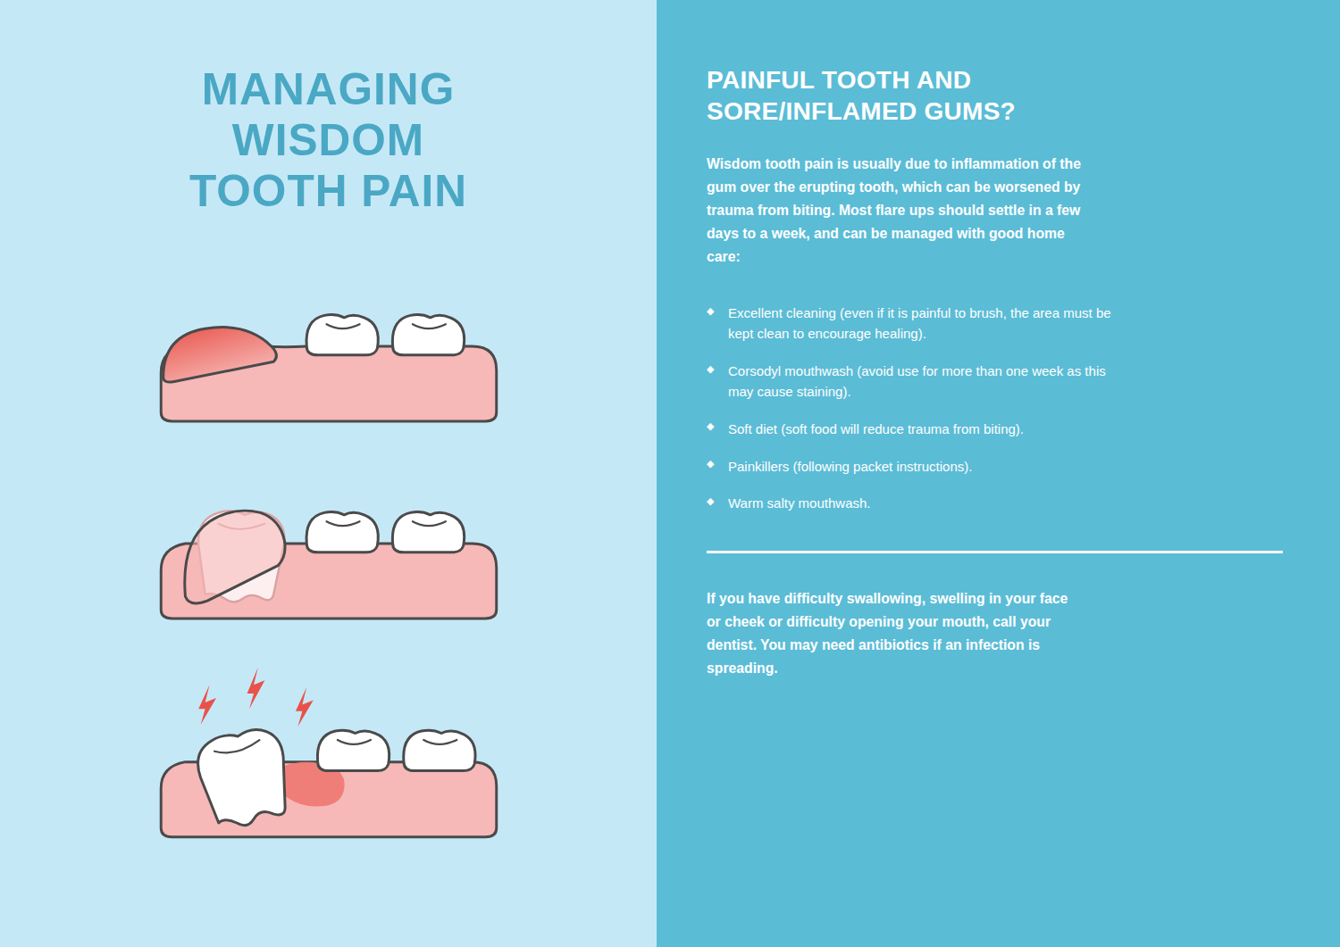Managing
Wisdom
Tooth Pain
Stage one: inflamed gum over an unerupted wisdom tooth A gum ridge with two molars; the gum at the left is swollen and red where the wisdom tooth has not yet come through. Stage two: wisdom tooth pushing up beneath the gum The same gum ridge; the wisdom tooth is now visible as a pale shape beneath a stretched, translucent flap of gum. Stage three: erupted wisdom tooth pressing on the neighbouring molar, causing pain The wisdom tooth has broken through at an angle, leaning against the next molar. Red lightning marks above it indicate pain, and the gum beside it is red and inflamed.
Painful tooth and sore/inflamed gums?
Wisdom tooth pain is usually due to inflammation of the gum over the erupting tooth, which can be worsened by trauma from biting. Most flare ups should settle in a few days to a week, and can be managed with good home care:
Excellent cleaning (even if it is painful to brush, the area must be kept clean to encourage healing).
Corsodyl mouthwash (avoid use for more than one week as this may cause staining).
Soft diet (soft food will reduce trauma from biting).
Painkillers (following packet instructions).
Warm salty mouthwash.
If you have difficulty swallowing, swelling in your face or cheek or difficulty opening your mouth, call your dentist. You may need antibiotics if an infection is spreading.